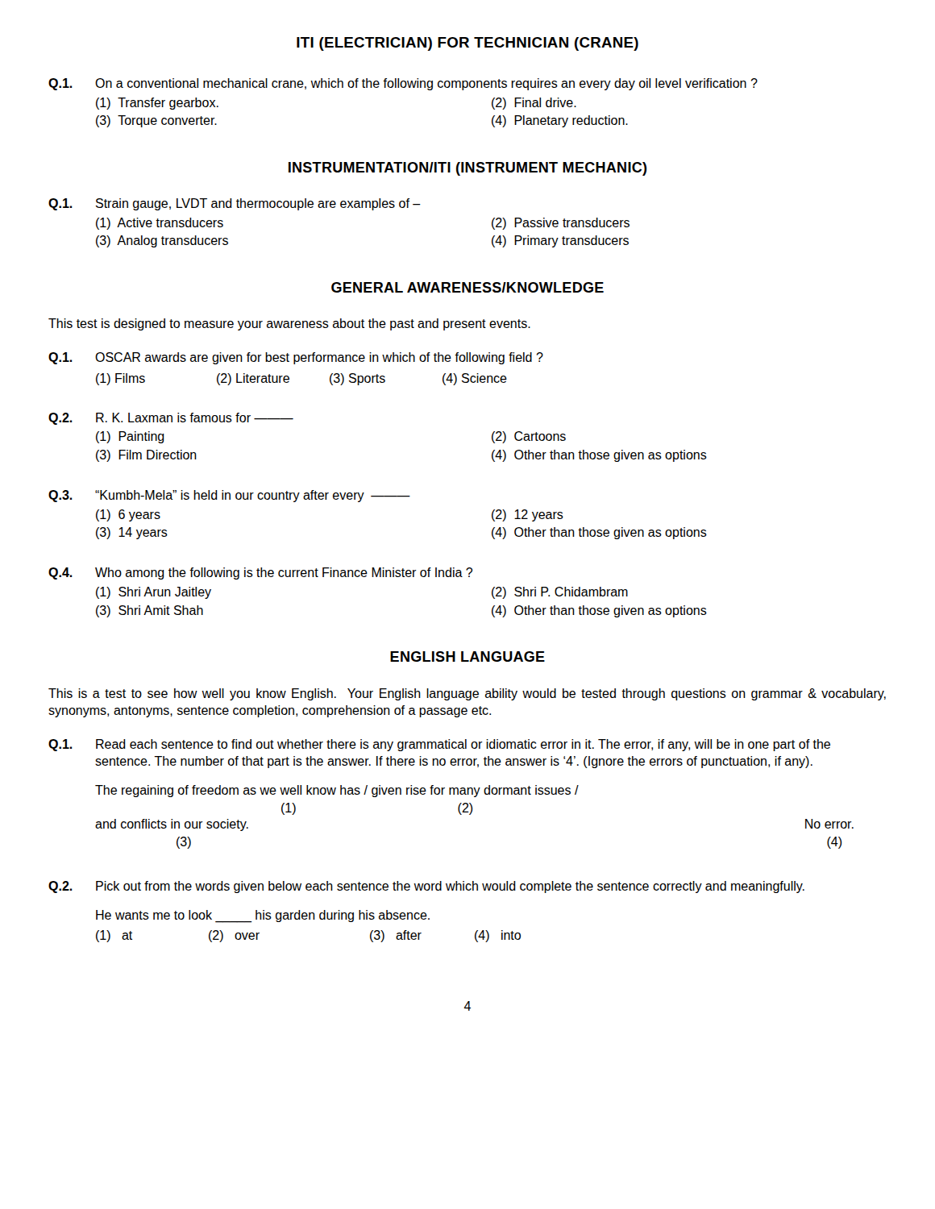ITI (ELECTRICIAN) FOR TECHNICIAN (CRANE)
Q.1.
On a conventional mechanical crane, which of the following components requires an every day oil level verification ?
(1) Transfer gearbox.
(3) Torque converter.
(2) Final drive.
(4) Planetary reduction.
INSTRUMENTATION/ITI (INSTRUMENT MECHANIC)
Q.1.
Strain gauge, LVDT and thermocouple are examples of –
(1) Active transducers
(3) Analog transducers
(2) Passive transducers
(4) Primary transducers
GENERAL AWARENESS/KNOWLEDGE
This test is designed to measure your awareness about the past and present events.
Q.1.
OSCAR awards are given for best performance in which of the following field ?
(1) Films (2) Literature (3) Sports (4) Science
Q.2.
R. K. Laxman is famous for ———
(1) Painting
(3) Film Direction
(2) Cartoons
(4) Other than those given as options
Q.3.
“Kumbh-Mela” is held in our country after every ———
(1) 6 years
(3) 14 years
(2) 12 years
(4) Other than those given as options
Q.4.
Who among the following is the current Finance Minister of India ?
(1) Shri Arun Jaitley
(3) Shri Amit Shah
(2) Shri P. Chidambram
(4) Other than those given as options
ENGLISH LANGUAGE
This is a test to see how well you know English. Your English language ability would be tested through questions on grammar & vocabulary, synonyms, antonyms, sentence completion, comprehension of a passage etc.
Q.1.
Read each sentence to find out whether there is any grammatical or idiomatic error in it. The error, if any, will be in one part of the sentence. The number of that part is the answer. If there is no error, the answer is ‘4’. (Ignore the errors of punctuation, if any).
The regaining of freedom as we well know has / given rise for many dormant issues /
(1)(2)
and conflicts in our society. No error.
(3) (4)
Q.2.
Pick out from the words given below each sentence the word which would complete the sentence correctly and meaningfully.
He wants me to look _____ his garden during his absence.
(1) at (2) over (3) after (4) into
4